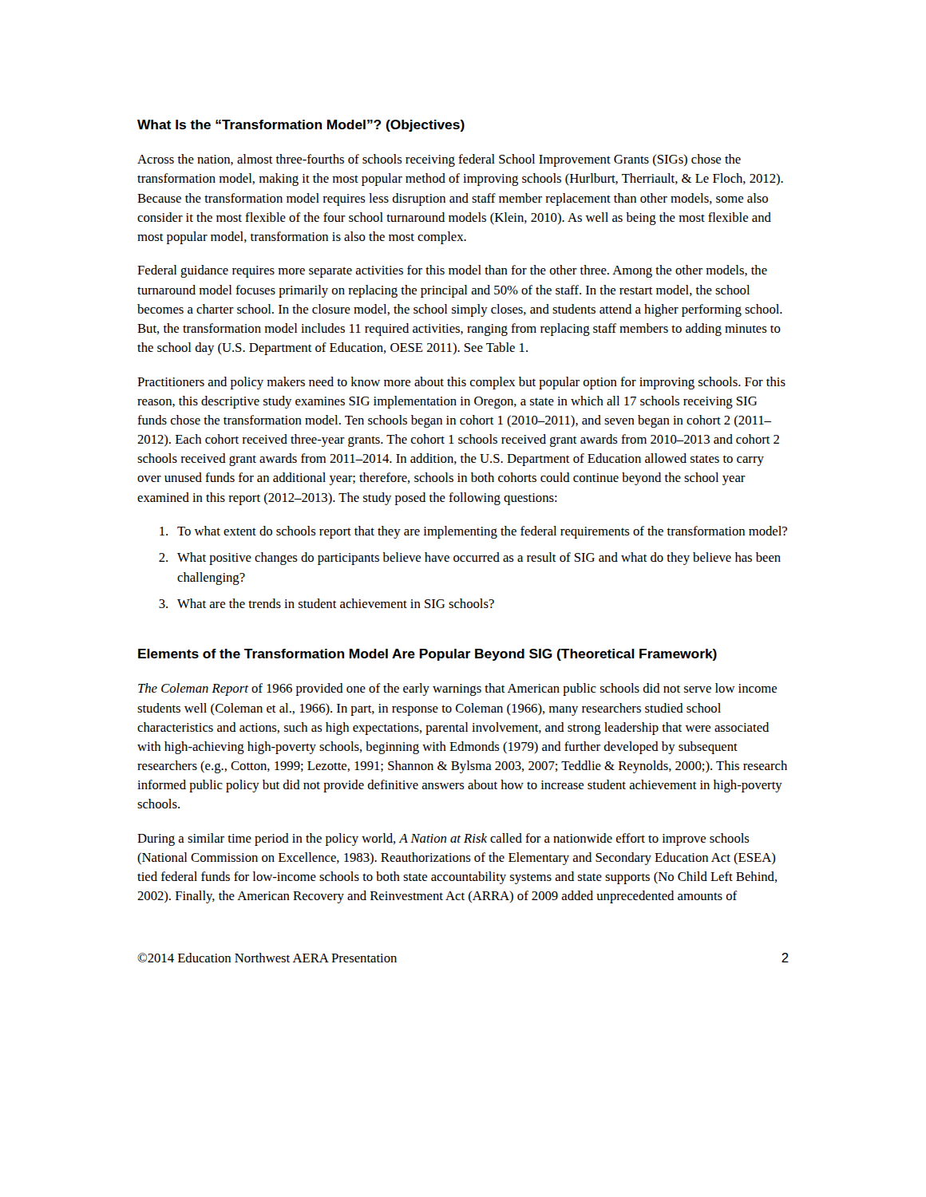What Is the “Transformation Model”? (Objectives)
Across the nation, almost three-fourths of schools receiving federal School Improvement Grants (SIGs) chose the transformation model, making it the most popular method of improving schools (Hurlburt, Therriault, & Le Floch, 2012). Because the transformation model requires less disruption and staff member replacement than other models, some also consider it the most flexible of the four school turnaround models (Klein, 2010). As well as being the most flexible and most popular model, transformation is also the most complex.
Federal guidance requires more separate activities for this model than for the other three. Among the other models, the turnaround model focuses primarily on replacing the principal and 50% of the staff. In the restart model, the school becomes a charter school. In the closure model, the school simply closes, and students attend a higher performing school. But, the transformation model includes 11 required activities, ranging from replacing staff members to adding minutes to the school day (U.S. Department of Education, OESE 2011). See Table 1.
Practitioners and policy makers need to know more about this complex but popular option for improving schools. For this reason, this descriptive study examines SIG implementation in Oregon, a state in which all 17 schools receiving SIG funds chose the transformation model. Ten schools began in cohort 1 (2010–2011), and seven began in cohort 2 (2011–2012). Each cohort received three-year grants. The cohort 1 schools received grant awards from 2010–2013 and cohort 2 schools received grant awards from 2011–2014. In addition, the U.S. Department of Education allowed states to carry over unused funds for an additional year; therefore, schools in both cohorts could continue beyond the school year examined in this report (2012–2013). The study posed the following questions:
To what extent do schools report that they are implementing the federal requirements of the transformation model?
What positive changes do participants believe have occurred as a result of SIG and what do they believe has been challenging?
What are the trends in student achievement in SIG schools?
Elements of the Transformation Model Are Popular Beyond SIG (Theoretical Framework)
The Coleman Report of 1966 provided one of the early warnings that American public schools did not serve low income students well (Coleman et al., 1966). In part, in response to Coleman (1966), many researchers studied school characteristics and actions, such as high expectations, parental involvement, and strong leadership that were associated with high-achieving high-poverty schools, beginning with Edmonds (1979) and further developed by subsequent researchers (e.g., Cotton, 1999; Lezotte, 1991; Shannon & Bylsma 2003, 2007; Teddlie & Reynolds, 2000;). This research informed public policy but did not provide definitive answers about how to increase student achievement in high-poverty schools.
During a similar time period in the policy world, A Nation at Risk called for a nationwide effort to improve schools (National Commission on Excellence, 1983). Reauthorizations of the Elementary and Secondary Education Act (ESEA) tied federal funds for low-income schools to both state accountability systems and state supports (No Child Left Behind, 2002). Finally, the American Recovery and Reinvestment Act (ARRA) of 2009 added unprecedented amounts of
©2014 Education Northwest AERA Presentation 2